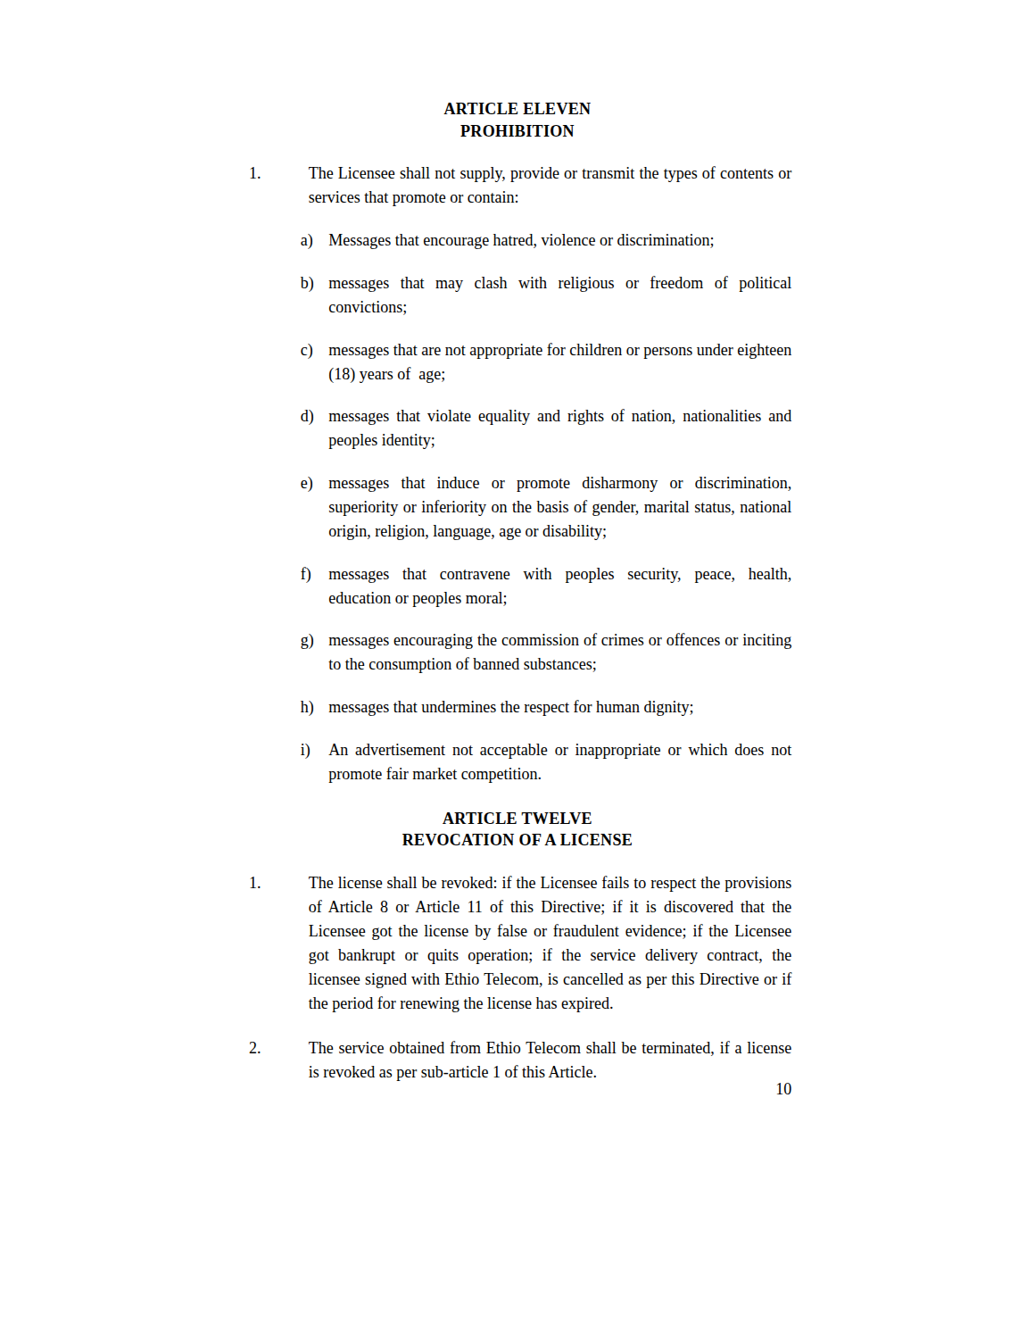ARTICLE ELEVEN PROHIBITION
1.
The Licensee shall not supply, provide or transmit the types of contents or services that promote or contain:
a) Messages that encourage hatred, violence or discrimination;
b) messages that may clash with religious or freedom of political convictions;
c) messages that are not appropriate for children or persons under eighteen (18) years of age;
d) messages that violate equality and rights of nation, nationalities and peoples identity;
e) messages that induce or promote disharmony or discrimination, superiority or inferiority on the basis of gender, marital status, national origin, religion, language, age or disability;
f) messages that contravene with peoples security, peace, health, education or peoples moral;
g) messages encouraging the commission of crimes or offences or inciting to the consumption of banned substances;
h) messages that undermines the respect for human dignity;
i) An advertisement not acceptable or inappropriate or which does not promote fair market competition.
ARTICLE TWELVE REVOCATION OF A LICENSE
1.
The license shall be revoked: if the Licensee fails to respect the provisions of Article 8 or Article 11 of this Directive; if it is discovered that the Licensee got the license by false or fraudulent evidence; if the Licensee got bankrupt or quits operation; if the service delivery contract, the licensee signed with Ethio Telecom, is cancelled as per this Directive or if the period for renewing the license has expired.
2.
The service obtained from Ethio Telecom shall be terminated, if a license is revoked as per sub-article 1 of this Article.
10